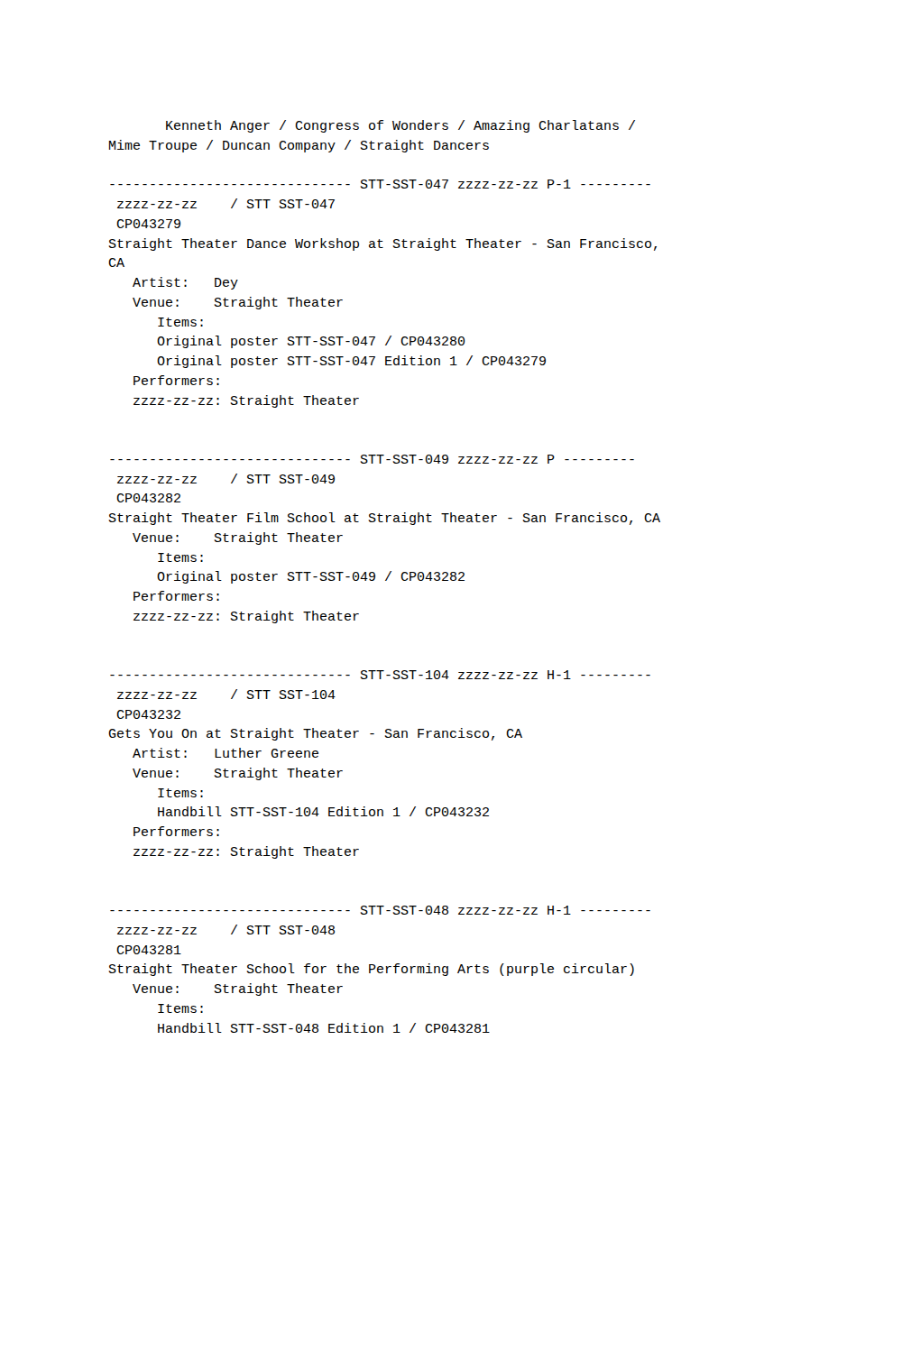Kenneth Anger / Congress of Wonders / Amazing Charlatans / 
Mime Troupe / Duncan Company / Straight Dancers

------------------------------ STT-SST-047 zzzz-zz-zz P-1 ---------
 zzzz-zz-zz    / STT SST-047
 CP043279
Straight Theater Dance Workshop at Straight Theater - San Francisco, 
CA
   Artist:   Dey
   Venue:    Straight Theater
      Items:
      Original poster STT-SST-047 / CP043280
      Original poster STT-SST-047 Edition 1 / CP043279
   Performers:
   zzzz-zz-zz: Straight Theater


------------------------------ STT-SST-049 zzzz-zz-zz P ---------
 zzzz-zz-zz    / STT SST-049
 CP043282
Straight Theater Film School at Straight Theater - San Francisco, CA
   Venue:    Straight Theater
      Items:
      Original poster STT-SST-049 / CP043282
   Performers:
   zzzz-zz-zz: Straight Theater


------------------------------ STT-SST-104 zzzz-zz-zz H-1 ---------
 zzzz-zz-zz    / STT SST-104
 CP043232
Gets You On at Straight Theater - San Francisco, CA
   Artist:   Luther Greene
   Venue:    Straight Theater
      Items:
      Handbill STT-SST-104 Edition 1 / CP043232
   Performers:
   zzzz-zz-zz: Straight Theater


------------------------------ STT-SST-048 zzzz-zz-zz H-1 ---------
 zzzz-zz-zz    / STT SST-048
 CP043281
Straight Theater School for the Performing Arts (purple circular)
   Venue:    Straight Theater
      Items:
      Handbill STT-SST-048 Edition 1 / CP043281